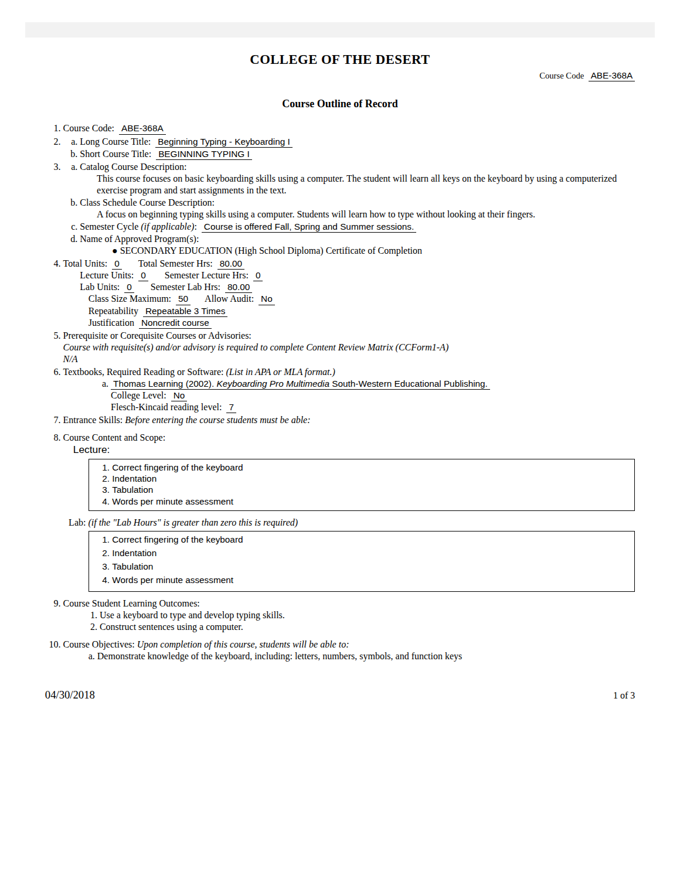COLLEGE OF THE DESERT
Course Code ABE-368A
Course Outline of Record
Course Code: ABE-368A
Long Course Title: Beginning Typing - Keyboarding I
Short Course Title: BEGINNING TYPING I
Catalog Course Description:
This course focuses on basic keyboarding skills using a computer. The student will learn all keys on the keyboard by using a computerized exercise program and start assignments in the text.
Class Schedule Course Description:
A focus on beginning typing skills using a computer. Students will learn how to type without looking at their fingers.
Semester Cycle (if applicable): Course is offered Fall, Spring and Summer sessions.
Name of Approved Program(s):
● SECONDARY EDUCATION (High School Diploma) Certificate of Completion
Total Units: 0 Total Semester Hrs: 80.00
Lecture Units: 0 Semester Lecture Hrs: 0
Lab Units: 0 Semester Lab Hrs: 80.00
Class Size Maximum: 50 Allow Audit: No
Repeatability Repeatable 3 Times
Justification Noncredit course
Prerequisite or Corequisite Courses or Advisories:
Course with requisite(s) and/or advisory is required to complete Content Review Matrix (CCForm1-A)
N/A
Textbooks, Required Reading or Software: (List in APA or MLA format.)
Thomas Learning (2002). Keyboarding Pro Multimedia South-Western Educational Publishing.
College Level: No
Flesch-Kincaid reading level: 7
Entrance Skills: Before entering the course students must be able:
Course Content and Scope:
Lecture:
Correct fingering of the keyboard
Indentation
Tabulation
Words per minute assessment
Lab: (if the "Lab Hours" is greater than zero this is required)
Correct fingering of the keyboard
Indentation
Tabulation
Words per minute assessment
Course Student Learning Outcomes:
Use a keyboard to type and develop typing skills.
Construct sentences using a computer.
Course Objectives: Upon completion of this course, students will be able to:
a. Demonstrate knowledge of the keyboard, including: letters, numbers, symbols, and function keys
04/30/2018
1 of 3